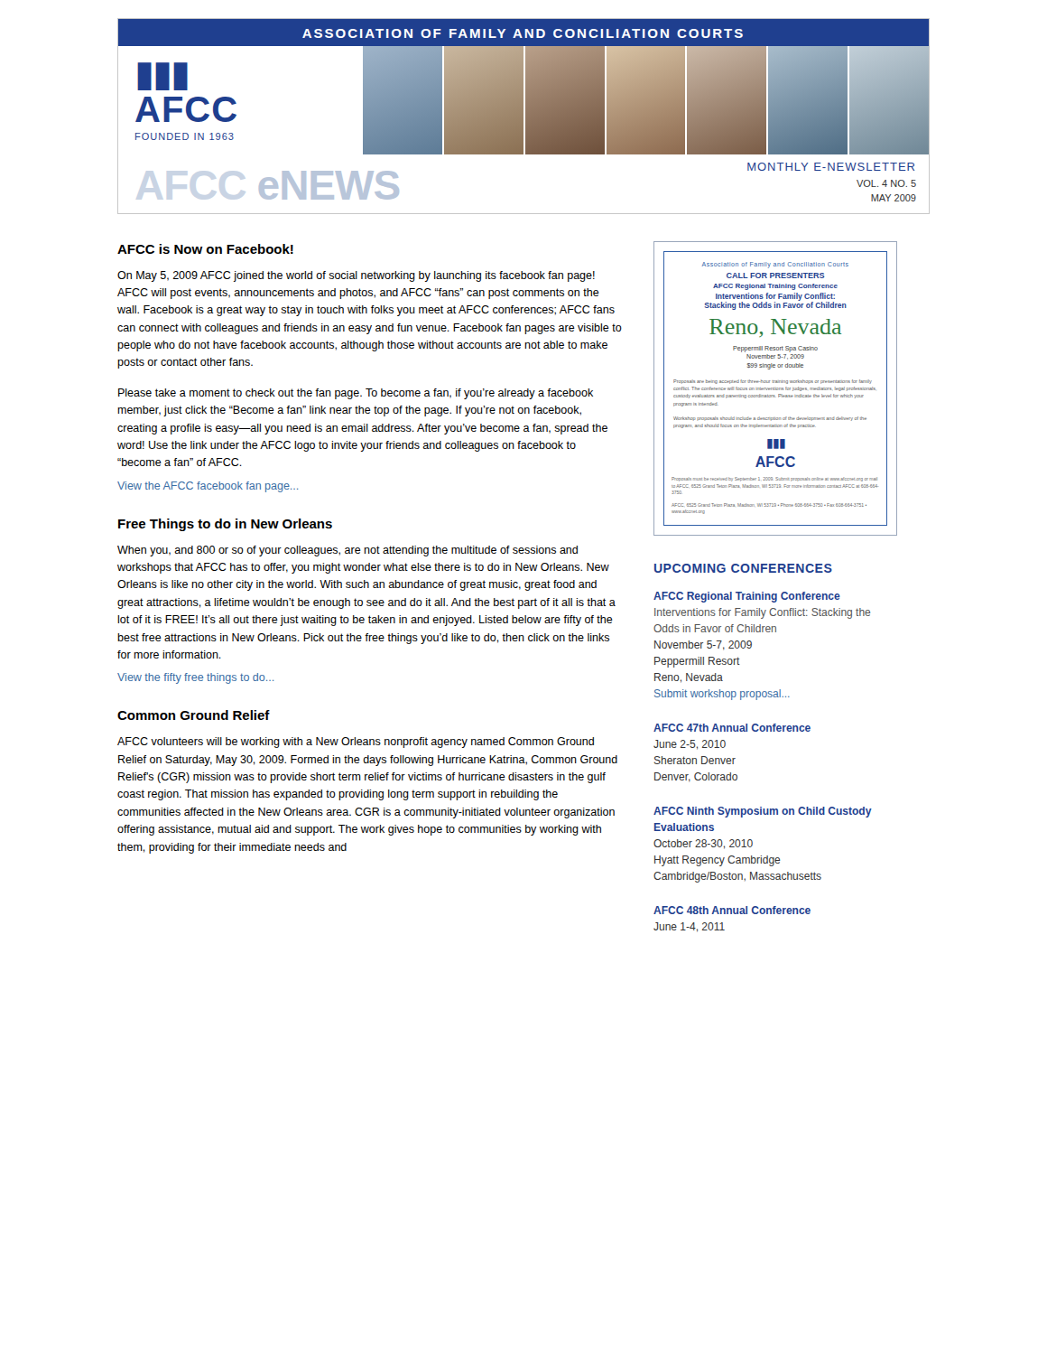ASSOCIATION OF FAMILY AND CONCILIATION COURTS
▮▮▮
AFCC
FOUNDED IN 1963
AFCC eNEWS
MONTHLY E-NEWSLETTER
VOL. 4 NO. 5
MAY 2009
AFCC is Now on Facebook!
On May 5, 2009 AFCC joined the world of social networking by launching its facebook fan page! AFCC will post events, announcements and photos, and AFCC “fans” can post comments on the wall. Facebook is a great way to stay in touch with folks you meet at AFCC conferences; AFCC fans can connect with colleagues and friends in an easy and fun venue. Facebook fan pages are visible to people who do not have facebook accounts, although those without accounts are not able to make posts or contact other fans.
Please take a moment to check out the fan page. To become a fan, if you’re already a facebook member, just click the “Become a fan” link near the top of the page. If you’re not on facebook, creating a profile is easy—all you need is an email address. After you’ve become a fan, spread the word! Use the link under the AFCC logo to invite your friends and colleagues on facebook to “become a fan” of AFCC.
View the AFCC facebook fan page...
Free Things to do in New Orleans
When you, and 800 or so of your colleagues, are not attending the multitude of sessions and workshops that AFCC has to offer, you might wonder what else there is to do in New Orleans. New Orleans is like no other city in the world. With such an abundance of great music, great food and great attractions, a lifetime wouldn’t be enough to see and do it all. And the best part of it all is that a lot of it is FREE! It’s all out there just waiting to be taken in and enjoyed. Listed below are fifty of the best free attractions in New Orleans. Pick out the free things you’d like to do, then click on the links for more information.
View the fifty free things to do...
Common Ground Relief
AFCC volunteers will be working with a New Orleans nonprofit agency named Common Ground Relief on Saturday, May 30, 2009. Formed in the days following Hurricane Katrina, Common Ground Relief's (CGR) mission was to provide short term relief for victims of hurricane disasters in the gulf coast region. That mission has expanded to providing long term support in rebuilding the communities affected in the New Orleans area. CGR is a community-initiated volunteer organization offering assistance, mutual aid and support. The work gives hope to communities by working with them, providing for their immediate needs and
Association of Family and Conciliation Courts
CALL FOR PRESENTERS
AFCC Regional Training Conference
Interventions for Family Conflict:
Stacking the Odds in Favor of Children
Reno, Nevada
Peppermill Resort Spa Casino
November 5-7, 2009
$99 single or double
Proposals are being accepted for three-hour training workshops or presentations for family conflict. The conference will focus on interventions for judges, mediators, legal professionals, custody evaluators and parenting coordinators. Please indicate the level for which your program is intended.
Workshop proposals should include a description of the development and delivery of the program, and should focus on the implementation of the practice.
▮▮▮
AFCC
Proposals must be received by September 1, 2009. Submit proposals online at www.afccnet.org or mail to AFCC, 6525 Grand Teton Plaza, Madison, WI 53719. For more information contact AFCC at 608-664-3750.
AFCC, 6525 Grand Teton Plaza, Madison, WI 53719 • Phone 608-664-3750 • Fax 608-664-3751 • www.afccnet.org
UPCOMING CONFERENCES
AFCC Regional Training Conference
Interventions for Family Conflict: Stacking the Odds in Favor of Children
November 5-7, 2009
Peppermill Resort
Reno, Nevada
Submit workshop proposal...
AFCC 47th Annual Conference
June 2-5, 2010
Sheraton Denver
Denver, Colorado
AFCC Ninth Symposium on Child Custody Evaluations
October 28-30, 2010
Hyatt Regency Cambridge
Cambridge/Boston, Massachusetts
AFCC 48th Annual Conference
June 1-4, 2011